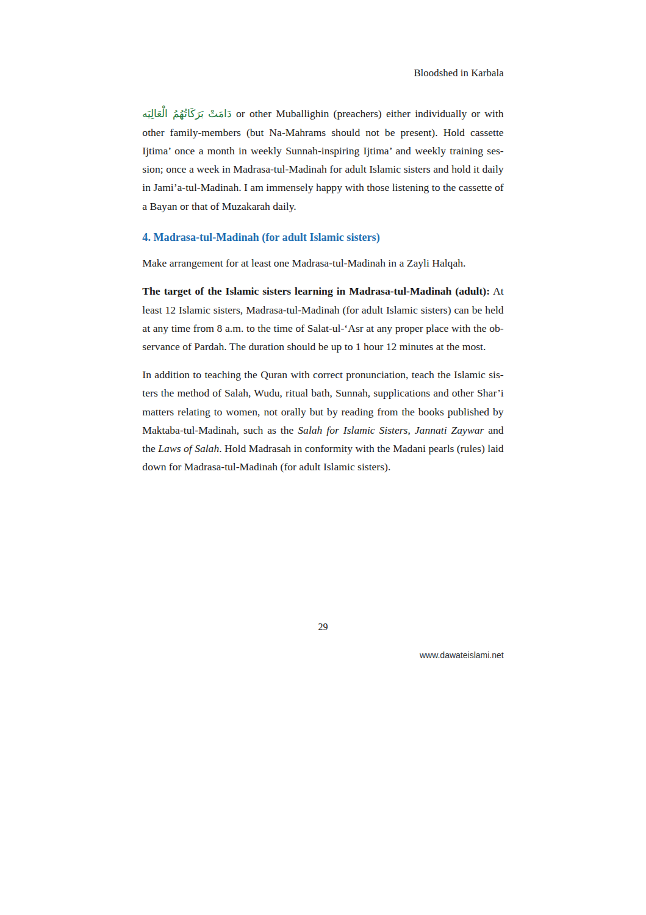Bloodshed in Karbala
دَامَتْ بَرَكَاتُهُمُ الْعَالِيَه or other Muballighin (preachers) either individually or with other family-members (but Na-Mahrams should not be present). Hold cassette Ijtima’ once a month in weekly Sunnah-inspiring Ijtima’ and weekly training session; once a week in Madrasa-tul-Madinah for adult Islamic sisters and hold it daily in Jami’a-tul-Madinah. I am immensely happy with those listening to the cassette of a Bayan or that of Muzakarah daily.
4. Madrasa-tul-Madinah (for adult Islamic sisters)
Make arrangement for at least one Madrasa-tul-Madinah in a Zayli Halqah.
The target of the Islamic sisters learning in Madrasa-tul-Madinah (adult): At least 12 Islamic sisters, Madrasa-tul-Madinah (for adult Islamic sisters) can be held at any time from 8 a.m. to the time of Salat-ul-‘Asr at any proper place with the observance of Pardah. The duration should be up to 1 hour 12 minutes at the most.
In addition to teaching the Quran with correct pronunciation, teach the Islamic sisters the method of Salah, Wudu, ritual bath, Sunnah, supplications and other Shar’i matters relating to women, not orally but by reading from the books published by Maktaba-tul-Madinah, such as the Salah for Islamic Sisters, Jannati Zaywar and the Laws of Salah. Hold Madrasah in conformity with the Madani pearls (rules) laid down for Madrasa-tul-Madinah (for adult Islamic sisters).
29
www.dawateislami.net